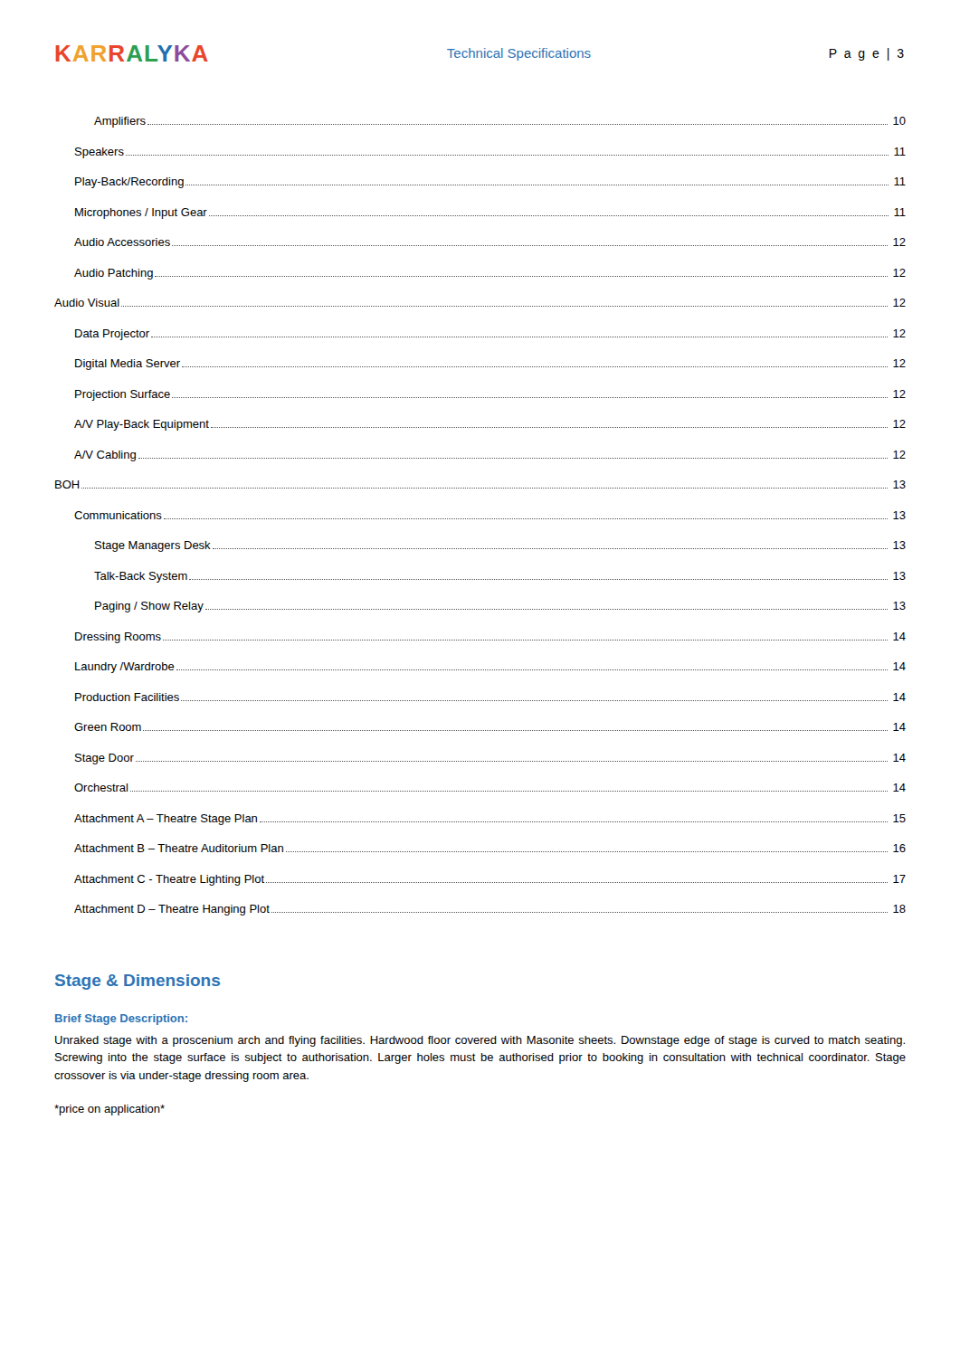KARRALYKA
Technical Specifications
P a g e | 3
Amplifiers 10
Speakers 11
Play-Back/Recording 11
Microphones / Input Gear 11
Audio Accessories 12
Audio Patching 12
Audio Visual 12
Data Projector 12
Digital Media Server 12
Projection Surface 12
A/V Play-Back Equipment 12
A/V Cabling 12
BOH 13
Communications 13
Stage Managers Desk 13
Talk-Back System 13
Paging / Show Relay 13
Dressing Rooms 14
Laundry /Wardrobe 14
Production Facilities 14
Green Room 14
Stage Door 14
Orchestral 14
Attachment A – Theatre Stage Plan 15
Attachment B – Theatre Auditorium Plan 16
Attachment C - Theatre Lighting Plot 17
Attachment D – Theatre Hanging Plot 18
Stage & Dimensions
Brief Stage Description:
Unraked stage with a proscenium arch and flying facilities. Hardwood floor covered with Masonite sheets. Downstage edge of stage is curved to match seating. Screwing into the stage surface is subject to authorisation. Larger holes must be authorised prior to booking in consultation with technical coordinator. Stage crossover is via under-stage dressing room area.
*price on application*